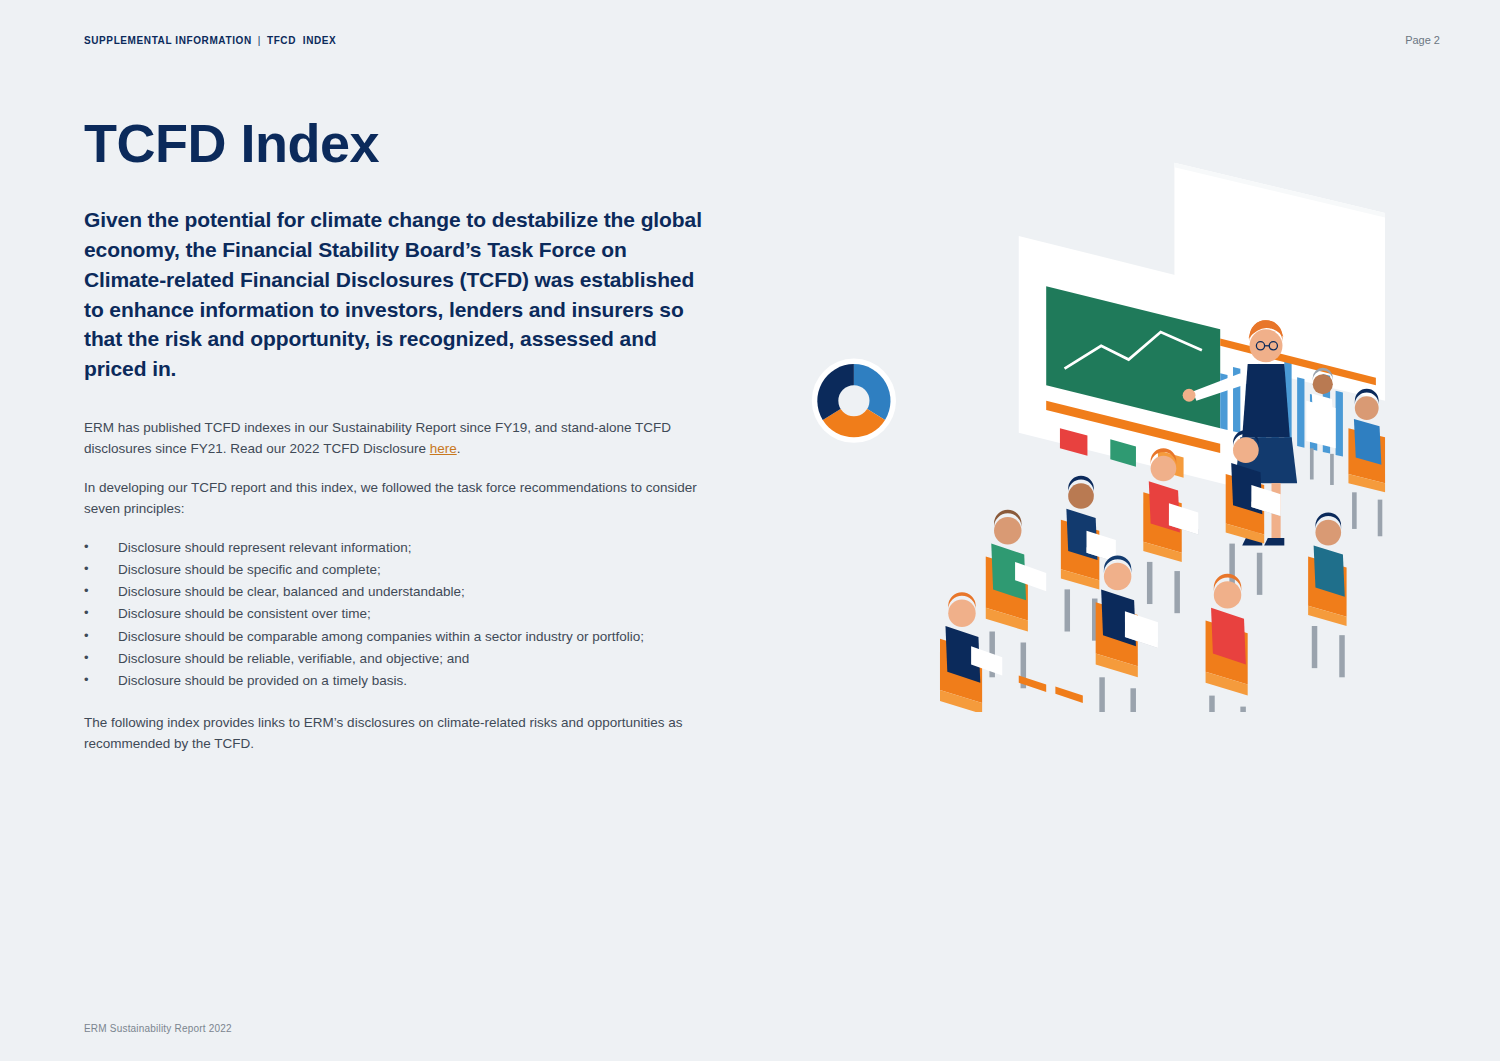SUPPLEMENTAL INFORMATION|TFCD INDEX
Page 2
TCFD Index
Given the potential for climate change to destabilize the global economy, the Financial Stability Board’s Task Force on Climate-related Financial Disclosures (TCFD) was established to enhance information to investors, lenders and insurers so that the risk and opportunity, is recognized, assessed and priced in.
ERM has published TCFD indexes in our Sustainability Report since FY19, and stand-alone TCFD disclosures since FY21. Read our 2022 TCFD Disclosure here.
In developing our TCFD report and this index, we followed the task force recommendations to consider seven principles:
Disclosure should represent relevant information;
Disclosure should be specific and complete;
Disclosure should be clear, balanced and understandable;
Disclosure should be consistent over time;
Disclosure should be comparable among companies within a sector industry or portfolio;
Disclosure should be reliable, verifiable, and objective; and
Disclosure should be provided on a timely basis.
The following index provides links to ERM’s disclosures on climate-related risks and opportunities as recommended by the TCFD.
ERM Sustainability Report 2022